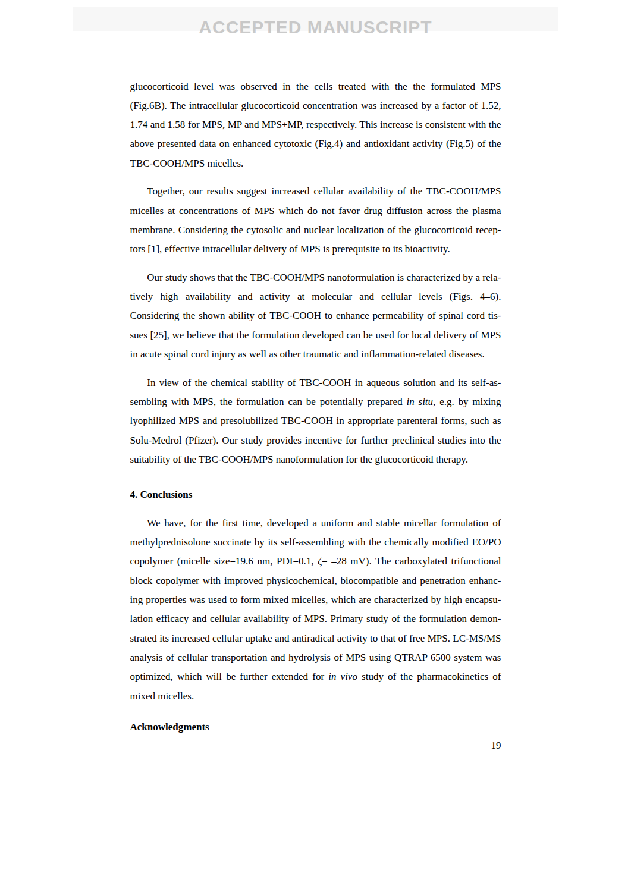ACCEPTED MANUSCRIPT
glucocorticoid level was observed in the cells treated with the the formulated MPS (Fig.6B). The intracellular glucocorticoid concentration was increased by a factor of 1.52, 1.74 and 1.58 for MPS, MP and MPS+MP, respectively. This increase is consistent with the above presented data on enhanced cytotoxic (Fig.4) and antioxidant activity (Fig.5) of the TBC-COOH/MPS micelles.
Together, our results suggest increased cellular availability of the TBC-COOH/MPS micelles at concentrations of MPS which do not favor drug diffusion across the plasma membrane. Considering the cytosolic and nuclear localization of the glucocorticoid receptors [1], effective intracellular delivery of MPS is prerequisite to its bioactivity.
Our study shows that the TBC-COOH/MPS nanoformulation is characterized by a relatively high availability and activity at molecular and cellular levels (Figs. 4–6). Considering the shown ability of TBC-COOH to enhance permeability of spinal cord tissues [25], we believe that the formulation developed can be used for local delivery of MPS in acute spinal cord injury as well as other traumatic and inflammation-related diseases.
In view of the chemical stability of TBC-COOH in aqueous solution and its self-assembling with MPS, the formulation can be potentially prepared in situ, e.g. by mixing lyophilized MPS and presolubilized TBC-COOH in appropriate parenteral forms, such as Solu-Medrol (Pfizer). Our study provides incentive for further preclinical studies into the suitability of the TBC-COOH/MPS nanoformulation for the glucocorticoid therapy.
4. Conclusions
We have, for the first time, developed a uniform and stable micellar formulation of methylprednisolone succinate by its self-assembling with the chemically modified EO/PO copolymer (micelle size=19.6 nm, PDI=0.1, ζ= –28 mV). The carboxylated trifunctional block copolymer with improved physicochemical, biocompatible and penetration enhancing properties was used to form mixed micelles, which are characterized by high encapsulation efficacy and cellular availability of MPS. Primary study of the formulation demonstrated its increased cellular uptake and antiradical activity to that of free MPS. LC-MS/MS analysis of cellular transportation and hydrolysis of MPS using QTRAP 6500 system was optimized, which will be further extended for in vivo study of the pharmacokinetics of mixed micelles.
Acknowledgments
19